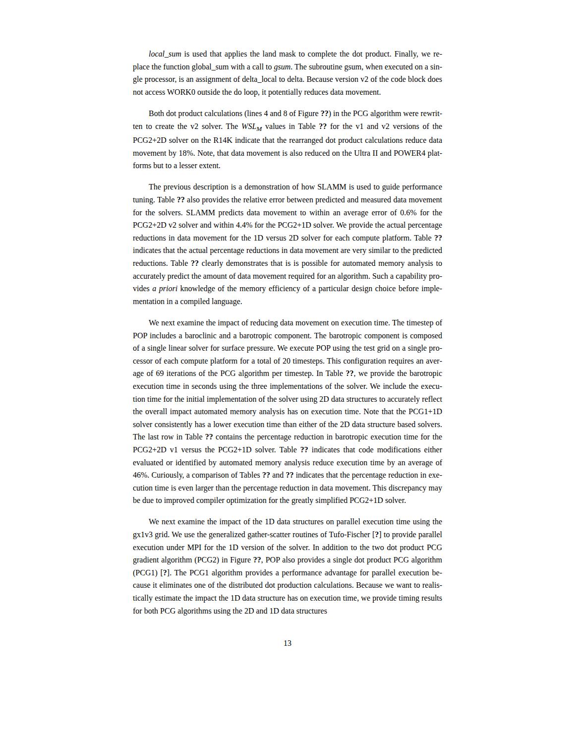local_sum is used that applies the land mask to complete the dot product. Finally, we replace the function global_sum with a call to gsum. The subroutine gsum, when executed on a single processor, is an assignment of delta_local to delta. Because version v2 of the code block does not access WORK0 outside the do loop, it potentially reduces data movement.
Both dot product calculations (lines 4 and 8 of Figure ??) in the PCG algorithm were rewritten to create the v2 solver. The WSLM values in Table ?? for the v1 and v2 versions of the PCG2+2D solver on the R14K indicate that the rearranged dot product calculations reduce data movement by 18%. Note, that data movement is also reduced on the Ultra II and POWER4 platforms but to a lesser extent.
The previous description is a demonstration of how SLAMM is used to guide performance tuning. Table ?? also provides the relative error between predicted and measured data movement for the solvers. SLAMM predicts data movement to within an average error of 0.6% for the PCG2+2D v2 solver and within 4.4% for the PCG2+1D solver. We provide the actual percentage reductions in data movement for the 1D versus 2D solver for each compute platform. Table ?? indicates that the actual percentage reductions in data movement are very similar to the predicted reductions. Table ?? clearly demonstrates that is is possible for automated memory analysis to accurately predict the amount of data movement required for an algorithm. Such a capability provides a priori knowledge of the memory efficiency of a particular design choice before implementation in a compiled language.
We next examine the impact of reducing data movement on execution time. The timestep of POP includes a baroclinic and a barotropic component. The barotropic component is composed of a single linear solver for surface pressure. We execute POP using the test grid on a single processor of each compute platform for a total of 20 timesteps. This configuration requires an average of 69 iterations of the PCG algorithm per timestep. In Table ??, we provide the barotropic execution time in seconds using the three implementations of the solver. We include the execution time for the initial implementation of the solver using 2D data structures to accurately reflect the overall impact automated memory analysis has on execution time. Note that the PCG1+1D solver consistently has a lower execution time than either of the 2D data structure based solvers. The last row in Table ?? contains the percentage reduction in barotropic execution time for the PCG2+2D v1 versus the PCG2+1D solver. Table ?? indicates that code modifications either evaluated or identified by automated memory analysis reduce execution time by an average of 46%. Curiously, a comparison of Tables ?? and ?? indicates that the percentage reduction in execution time is even larger than the percentage reduction in data movement. This discrepancy may be due to improved compiler optimization for the greatly simplified PCG2+1D solver.
We next examine the impact of the 1D data structures on parallel execution time using the gx1v3 grid. We use the generalized gather-scatter routines of Tufo-Fischer [?] to provide parallel execution under MPI for the 1D version of the solver. In addition to the two dot product PCG gradient algorithm (PCG2) in Figure ??, POP also provides a single dot product PCG algorithm (PCG1) [?]. The PCG1 algorithm provides a performance advantage for parallel execution because it eliminates one of the distributed dot production calculations. Because we want to realistically estimate the impact the 1D data structure has on execution time, we provide timing results for both PCG algorithms using the 2D and 1D data structures
13